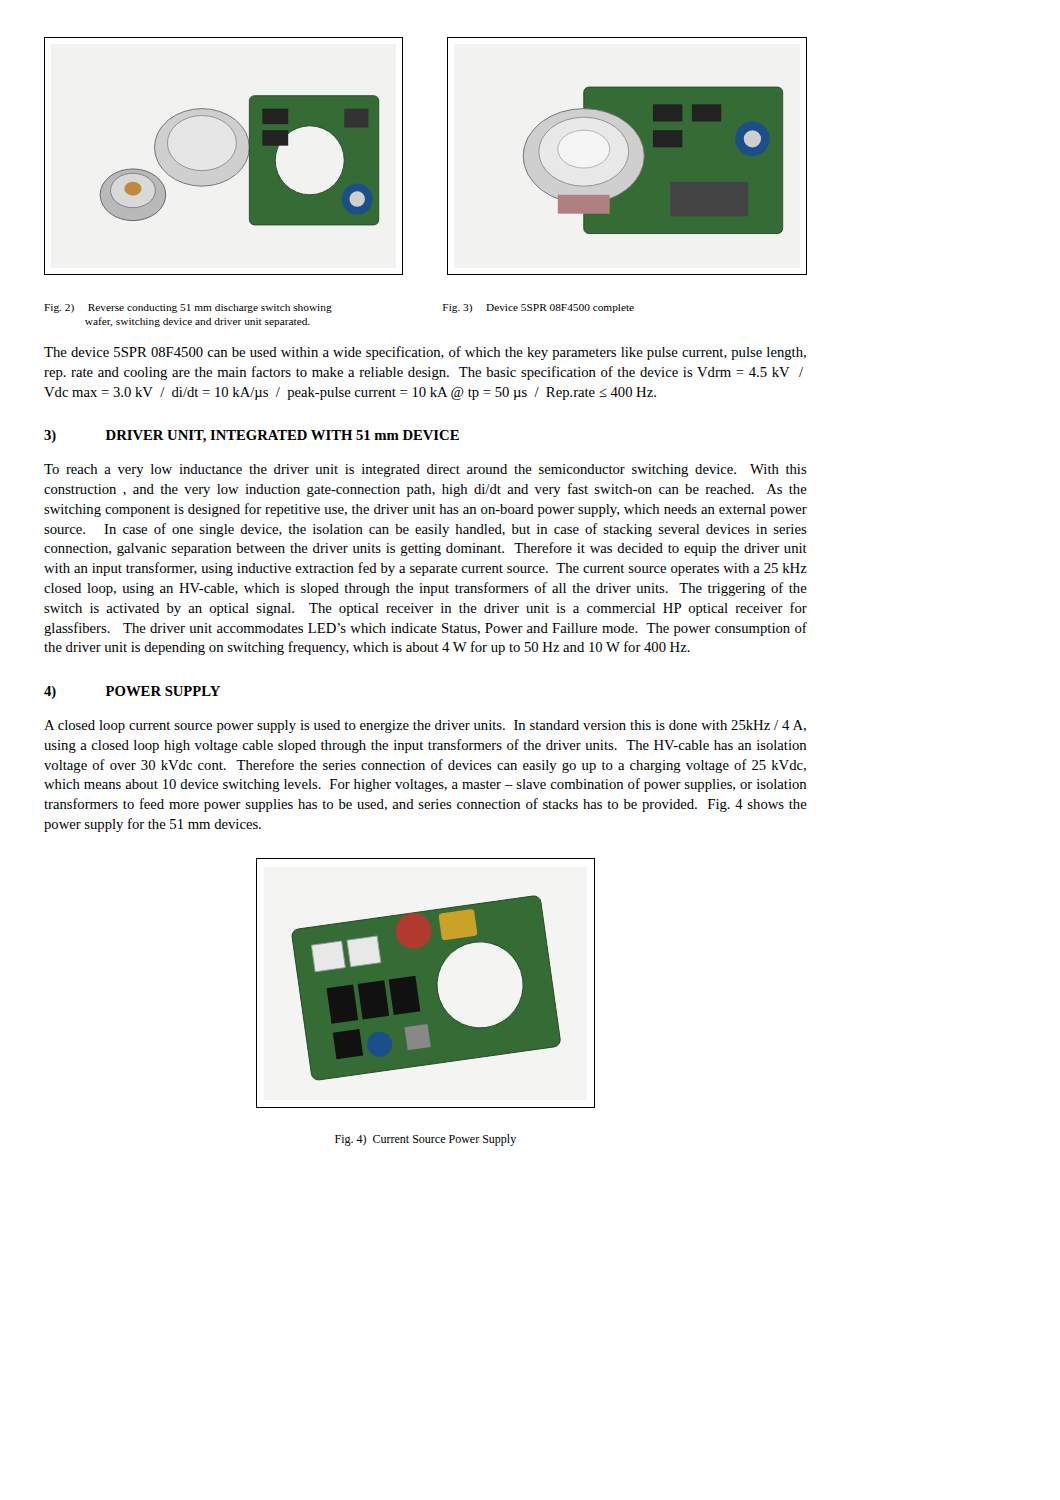Fig. 2) Reverse conducting 51 mm discharge switch showing wafer, switching device and driver unit separated.
Fig. 3) Device 5SPR 08F4500 complete
The device 5SPR 08F4500 can be used within a wide specification, of which the key parameters like pulse current, pulse length, rep. rate and cooling are the main factors to make a reliable design. The basic specification of the device is Vdrm = 4.5 kV / Vdc max = 3.0 kV / di/dt = 10 kA/µs / peak-pulse current = 10 kA @ tp = 50 µs / Rep.rate ≤ 400 Hz.
3) DRIVER UNIT, INTEGRATED WITH 51 mm DEVICE
To reach a very low inductance the driver unit is integrated direct around the semiconductor switching device. With this construction , and the very low induction gate-connection path, high di/dt and very fast switch-on can be reached. As the switching component is designed for repetitive use, the driver unit has an on-board power supply, which needs an external power source. In case of one single device, the isolation can be easily handled, but in case of stacking several devices in series connection, galvanic separation between the driver units is getting dominant. Therefore it was decided to equip the driver unit with an input transformer, using inductive extraction fed by a separate current source. The current source operates with a 25 kHz closed loop, using an HV-cable, which is sloped through the input transformers of all the driver units. The triggering of the switch is activated by an optical signal. The optical receiver in the driver unit is a commercial HP optical receiver for glassfibers. The driver unit accommodates LED’s which indicate Status, Power and Faillure mode. The power consumption of the driver unit is depending on switching frequency, which is about 4 W for up to 50 Hz and 10 W for 400 Hz.
4) POWER SUPPLY
A closed loop current source power supply is used to energize the driver units. In standard version this is done with 25kHz / 4 A, using a closed loop high voltage cable sloped through the input transformers of the driver units. The HV-cable has an isolation voltage of over 30 kVdc cont. Therefore the series connection of devices can easily go up to a charging voltage of 25 kVdc, which means about 10 device switching levels. For higher voltages, a master – slave combination of power supplies, or isolation transformers to feed more power supplies has to be used, and series connection of stacks has to be provided. Fig. 4 shows the power supply for the 51 mm devices.
Fig. 4) Current Source Power Supply